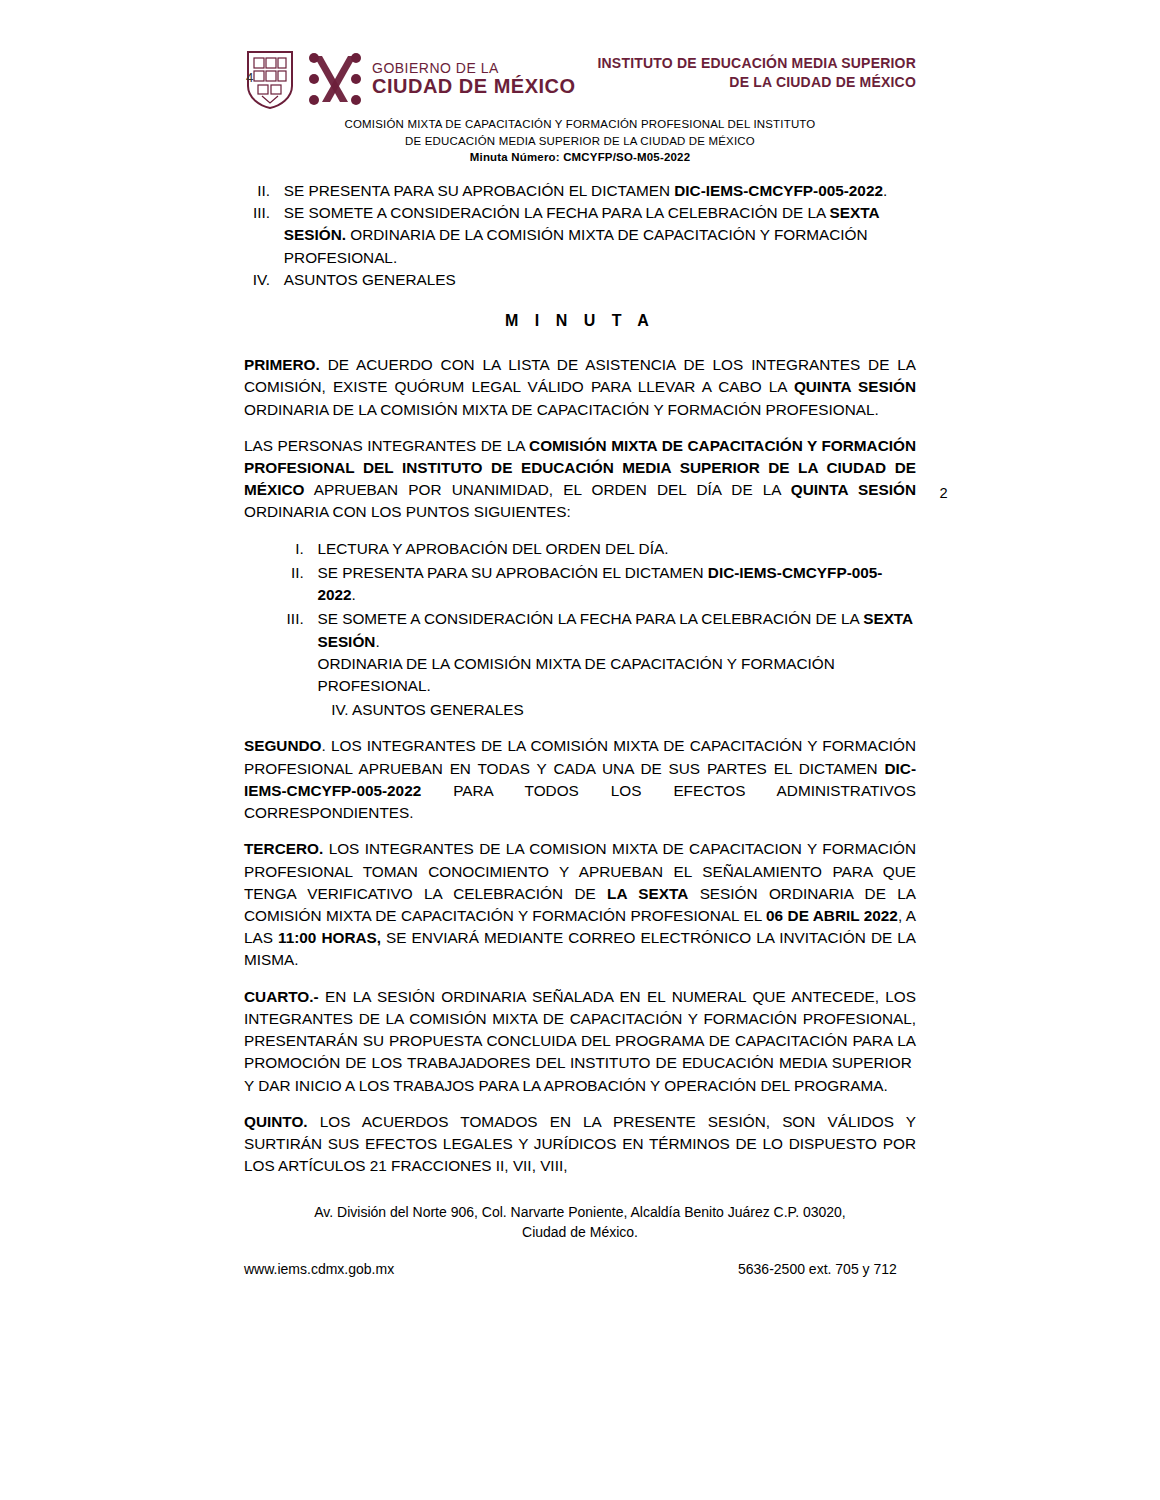4
GOBIERNO DE LA
CIUDAD DE MÉXICO
INSTITUTO DE EDUCACIÓN MEDIA SUPERIOR
DE LA CIUDAD DE MÉXICO
COMISIÓN MIXTA DE CAPACITACIÓN Y FORMACIÓN PROFESIONAL DEL INSTITUTO
DE EDUCACIÓN MEDIA SUPERIOR DE LA CIUDAD DE MÉXICO
Minuta Número: CMCYFP/SO-M05-2022
II. SE PRESENTA PARA SU APROBACIÓN EL DICTAMEN DIC-IEMS-CMCYFP-005-2022.
III. SE SOMETE A CONSIDERACIÓN LA FECHA PARA LA CELEBRACIÓN DE LA SEXTA SESIÓN. ORDINARIA DE LA COMISIÓN MIXTA DE CAPACITACIÓN Y FORMACIÓN PROFESIONAL.
IV. ASUNTOS GENERALES
M I N U T A
PRIMERO. DE ACUERDO CON LA LISTA DE ASISTENCIA DE LOS INTEGRANTES DE LA COMISIÓN, EXISTE QUÓRUM LEGAL VÁLIDO PARA LLEVAR A CABO LA QUINTA SESIÓN ORDINARIA DE LA COMISIÓN MIXTA DE CAPACITACIÓN Y FORMACIÓN PROFESIONAL.
LAS PERSONAS INTEGRANTES DE LA COMISIÓN MIXTA DE CAPACITACIÓN Y FORMACIÓN PROFESIONAL DEL INSTITUTO DE EDUCACIÓN MEDIA SUPERIOR DE LA CIUDAD DE MÉXICO APRUEBAN POR UNANIMIDAD, EL ORDEN DEL DÍA DE LA QUINTA SESIÓN ORDINARIA CON LOS PUNTOS SIGUIENTES:
I. LECTURA Y APROBACIÓN DEL ORDEN DEL DÍA.
II. SE PRESENTA PARA SU APROBACIÓN EL DICTAMEN DIC-IEMS-CMCYFP-005-2022.
III. SE SOMETE A CONSIDERACIÓN LA FECHA PARA LA CELEBRACIÓN DE LA SEXTA SESIÓN.
ORDINARIA DE LA COMISIÓN MIXTA DE CAPACITACIÓN Y FORMACIÓN PROFESIONAL.
IV. ASUNTOS GENERALES
SEGUNDO. LOS INTEGRANTES DE LA COMISIÓN MIXTA DE CAPACITACIÓN Y FORMACIÓN PROFESIONAL APRUEBAN EN TODAS Y CADA UNA DE SUS PARTES EL DICTAMEN DIC-IEMS-CMCYFP-005-2022 PARA TODOS LOS EFECTOS ADMINISTRATIVOS CORRESPONDIENTES.
TERCERO. LOS INTEGRANTES DE LA COMISION MIXTA DE CAPACITACION Y FORMACIÓN PROFESIONAL TOMAN CONOCIMIENTO Y APRUEBAN EL SEÑALAMIENTO PARA QUE TENGA VERIFICATIVO LA CELEBRACIÓN DE LA SEXTA SESIÓN ORDINARIA DE LA COMISIÓN MIXTA DE CAPACITACIÓN Y FORMACIÓN PROFESIONAL EL 06 DE ABRIL 2022, A LAS 11:00 HORAS, SE ENVIARÁ MEDIANTE CORREO ELECTRÓNICO LA INVITACIÓN DE LA MISMA.
CUARTO.- EN LA SESIÓN ORDINARIA SEÑALADA EN EL NUMERAL QUE ANTECEDE, LOS INTEGRANTES DE LA COMISIÓN MIXTA DE CAPACITACIÓN Y FORMACIÓN PROFESIONAL, PRESENTARÁN SU PROPUESTA CONCLUIDA DEL PROGRAMA DE CAPACITACIÓN PARA LA PROMOCIÓN DE LOS TRABAJADORES DEL INSTITUTO DE EDUCACIÓN MEDIA SUPERIOR Y DAR INICIO A LOS TRABAJOS PARA LA APROBACIÓN Y OPERACIÓN DEL PROGRAMA.
QUINTO. LOS ACUERDOS TOMADOS EN LA PRESENTE SESIÓN, SON VÁLIDOS Y SURTIRÁN SUS EFECTOS LEGALES Y JURÍDICOS EN TÉRMINOS DE LO DISPUESTO POR LOS ARTÍCULOS 21 FRACCIONES II, VII, VIII,
Av. División del Norte 906, Col. Narvarte Poniente, Alcaldía Benito Juárez C.P. 03020,
Ciudad de México.
www.iems.cdmx.gob.mx
5636-2500 ext. 705 y 712
2